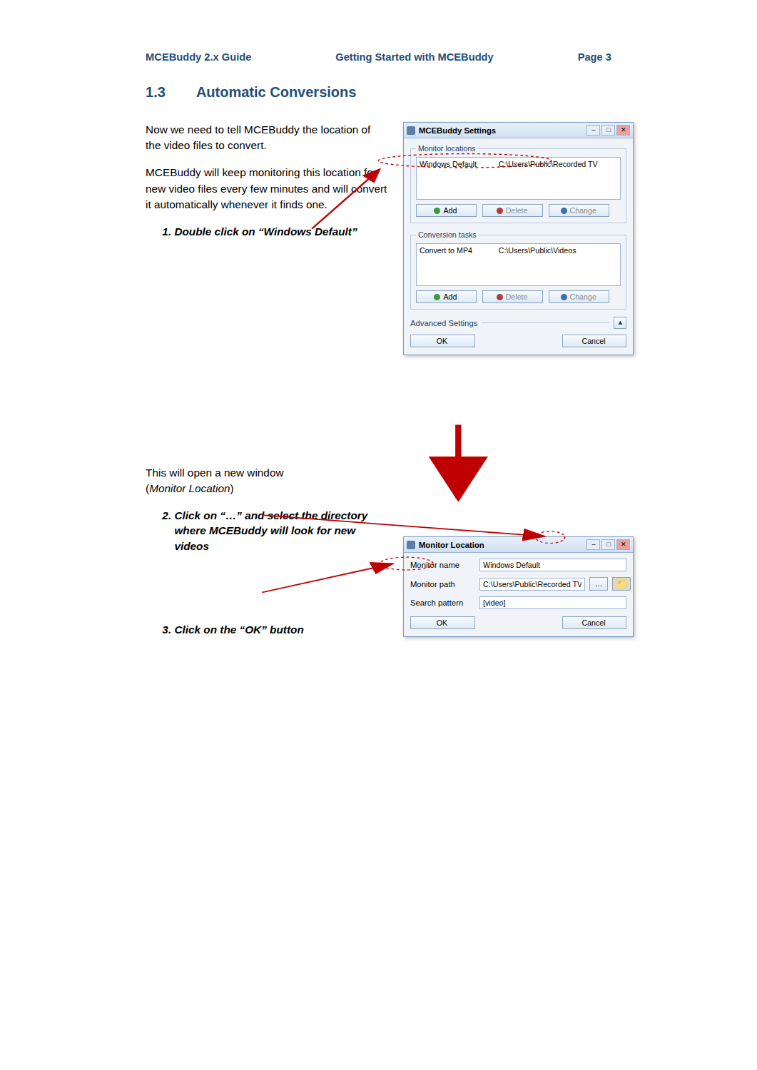MCEBuddy 2.x Guide
Getting Started with MCEBuddy
Page 3
1.3 Automatic Conversions
Now we need to tell MCEBuddy the location of the video files to convert.
MCEBuddy will keep monitoring this location for new video files every few minutes and will convert it automatically whenever it finds one.
Double click on “Windows Default”
MCEBuddy Settings –□✕
Monitor locations
Windows Default C:\Users\Public\Recorded TV
Add Delete Change
Conversion tasks
Convert to MP4 C:\Users\Public\Videos
Add Delete Change
Advanced Settings ▲
OK Cancel
dotted ellipse around "Windows Default C:\Users\Public\Recorded TV"
This will open a new window
(Monitor Location)
Click on “…” and select the directory where MCEBuddy will look for new videos
Click on the “OK” button
Monitor Location –□✕
Monitor name
Monitor path … 📁
Search pattern
OK Cancel